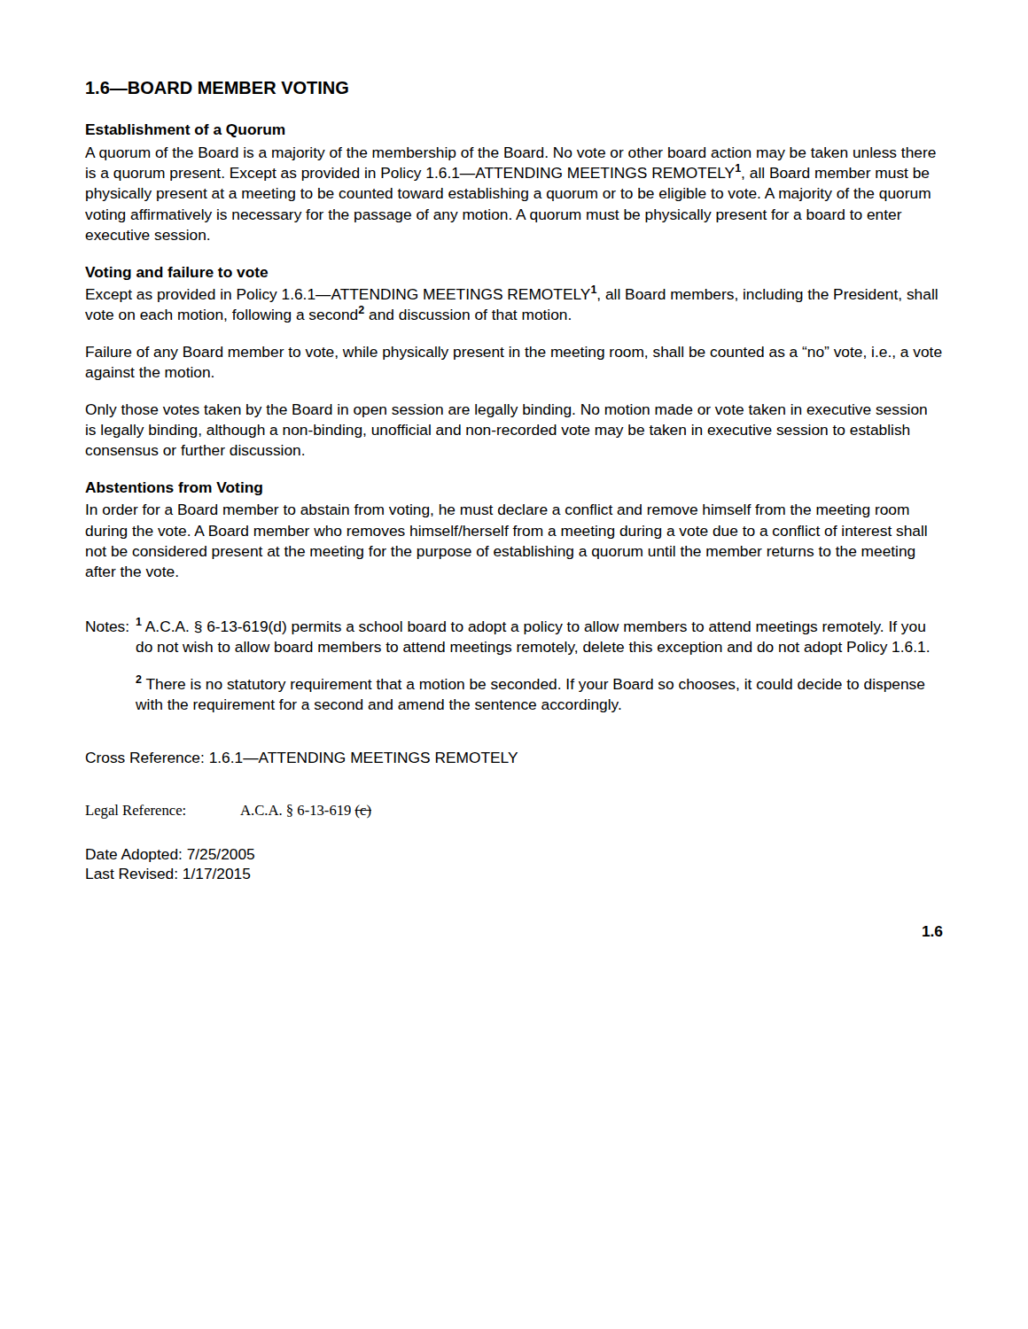1.6—BOARD MEMBER VOTING
Establishment of a Quorum
A quorum of the Board is a majority of the membership of the Board. No vote or other board action may be taken unless there is a quorum present. Except as provided in Policy 1.6.1—ATTENDING MEETINGS REMOTELY1, all Board member must be physically present at a meeting to be counted toward establishing a quorum or to be eligible to vote. A majority of the quorum voting affirmatively is necessary for the passage of any motion. A quorum must be physically present for a board to enter executive session.
Voting and failure to vote
Except as provided in Policy 1.6.1—ATTENDING MEETINGS REMOTELY1, all Board members, including the President, shall vote on each motion, following a second2 and discussion of that motion.
Failure of any Board member to vote, while physically present in the meeting room, shall be counted as a “no” vote, i.e., a vote against the motion.
Only those votes taken by the Board in open session are legally binding. No motion made or vote taken in executive session is legally binding, although a non-binding, unofficial and non-recorded vote may be taken in executive session to establish consensus or further discussion.
Abstentions from Voting
In order for a Board member to abstain from voting, he must declare a conflict and remove himself from the meeting room during the vote. A Board member who removes himself/herself from a meeting during a vote due to a conflict of interest shall not be considered present at the meeting for the purpose of establishing a quorum until the member returns to the meeting after the vote.
Notes:
1 A.C.A. § 6-13-619(d) permits a school board to adopt a policy to allow members to attend meetings remotely. If you do not wish to allow board members to attend meetings remotely, delete this exception and do not adopt Policy 1.6.1.
2 There is no statutory requirement that a motion be seconded. If your Board so chooses, it could decide to dispense with the requirement for a second and amend the sentence accordingly.
Cross Reference: 1.6.1—ATTENDING MEETINGS REMOTELY
Legal Reference: A.C.A. § 6-13-619 (c)
Date Adopted: 7/25/2005
Last Revised: 1/17/2015
1.6